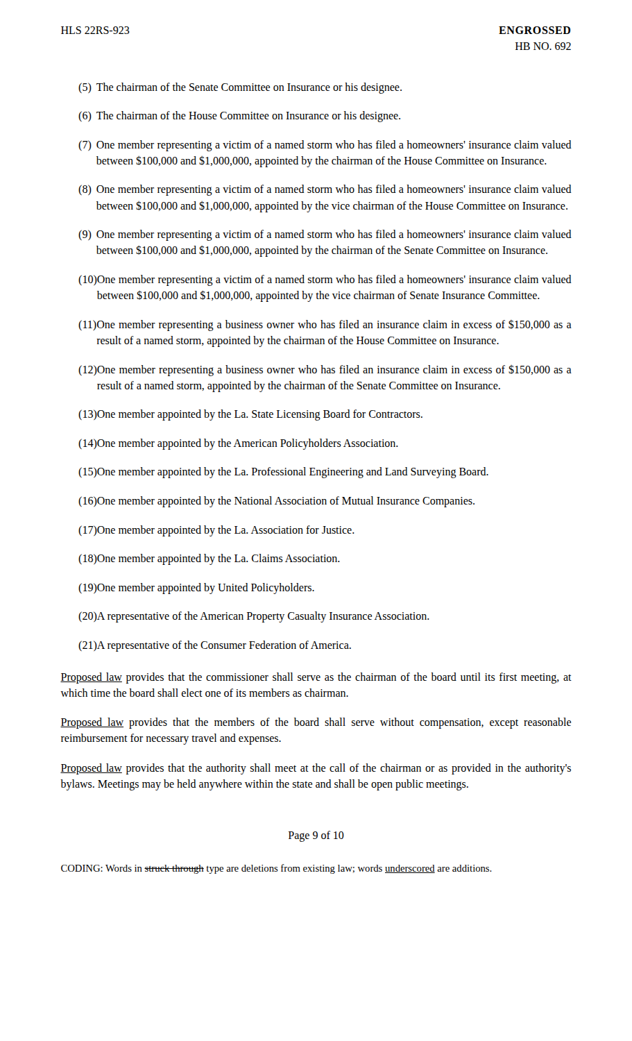HLS 22RS-923
ENGROSSED HB NO. 692
(5) The chairman of the Senate Committee on Insurance or his designee.
(6) The chairman of the House Committee on Insurance or his designee.
(7) One member representing a victim of a named storm who has filed a homeowners' insurance claim valued between $100,000 and $1,000,000, appointed by the chairman of the House Committee on Insurance.
(8) One member representing a victim of a named storm who has filed a homeowners' insurance claim valued between $100,000 and $1,000,000, appointed by the vice chairman of the House Committee on Insurance.
(9) One member representing a victim of a named storm who has filed a homeowners' insurance claim valued between $100,000 and $1,000,000, appointed by the chairman of the Senate Committee on Insurance.
(10) One member representing a victim of a named storm who has filed a homeowners' insurance claim valued between $100,000 and $1,000,000, appointed by the vice chairman of Senate Insurance Committee.
(11) One member representing a business owner who has filed an insurance claim in excess of $150,000 as a result of a named storm, appointed by the chairman of the House Committee on Insurance.
(12) One member representing a business owner who has filed an insurance claim in excess of $150,000 as a result of a named storm, appointed by the chairman of the Senate Committee on Insurance.
(13) One member appointed by the La. State Licensing Board for Contractors.
(14) One member appointed by the American Policyholders Association.
(15) One member appointed by the La. Professional Engineering and Land Surveying Board.
(16) One member appointed by the National Association of Mutual Insurance Companies.
(17) One member appointed by the La. Association for Justice.
(18) One member appointed by the La. Claims Association.
(19) One member appointed by United Policyholders.
(20) A representative of the American Property Casualty Insurance Association.
(21) A representative of the Consumer Federation of America.
Proposed law provides that the commissioner shall serve as the chairman of the board until its first meeting, at which time the board shall elect one of its members as chairman.
Proposed law provides that the members of the board shall serve without compensation, except reasonable reimbursement for necessary travel and expenses.
Proposed law provides that the authority shall meet at the call of the chairman or as provided in the authority's bylaws. Meetings may be held anywhere within the state and shall be open public meetings.
Page 9 of 10
CODING: Words in struck through type are deletions from existing law; words underscored are additions.